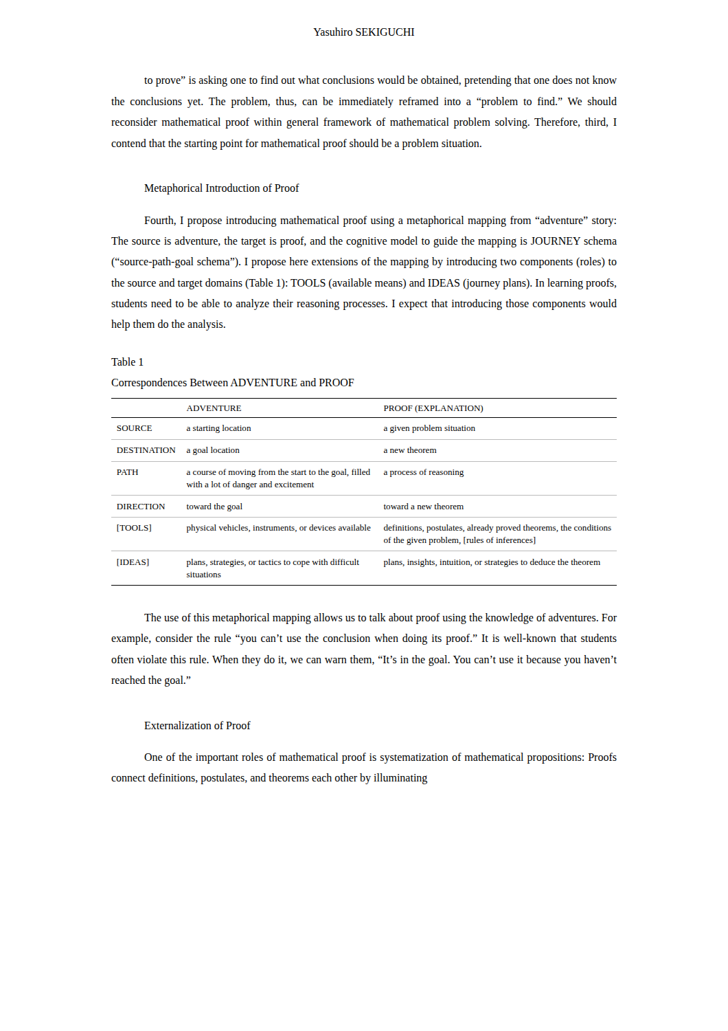Yasuhiro SEKIGUCHI
to prove” is asking one to find out what conclusions would be obtained, pretending that one does not know the conclusions yet. The problem, thus, can be immediately reframed into a “problem to find.” We should reconsider mathematical proof within general framework of mathematical problem solving. Therefore, third, I contend that the starting point for mathematical proof should be a problem situation.
Metaphorical Introduction of Proof
Fourth, I propose introducing mathematical proof using a metaphorical mapping from “adventure” story: The source is adventure, the target is proof, and the cognitive model to guide the mapping is JOURNEY schema (“source-path-goal schema”). I propose here extensions of the mapping by introducing two components (roles) to the source and target domains (Table 1): TOOLS (available means) and IDEAS (journey plans). In learning proofs, students need to be able to analyze their reasoning processes. I expect that introducing those components would help them do the analysis.
Table 1
Correspondences Between ADVENTURE and PROOF
| | ADVENTURE | PROOF (EXPLANATION) |
| --- | --- | --- |
| SOURCE | a starting location | a given problem situation |
| DESTINATION | a goal location | a new theorem |
| PATH | a course of moving from the start to the goal, filled with a lot of danger and excitement | a process of reasoning |
| DIRECTION | toward the goal | toward a new theorem |
| [TOOLS] | physical vehicles, instruments, or devices available | definitions, postulates, already proved theorems, the conditions of the given problem, [rules of inferences] |
| [IDEAS] | plans, strategies, or tactics to cope with difficult situations | plans, insights, intuition, or strategies to deduce the theorem |
The use of this metaphorical mapping allows us to talk about proof using the knowledge of adventures. For example, consider the rule “you can’t use the conclusion when doing its proof.” It is well-known that students often violate this rule. When they do it, we can warn them, “It’s in the goal. You can’t use it because you haven’t reached the goal.”
Externalization of Proof
One of the important roles of mathematical proof is systematization of mathematical propositions: Proofs connect definitions, postulates, and theorems each other by illuminating